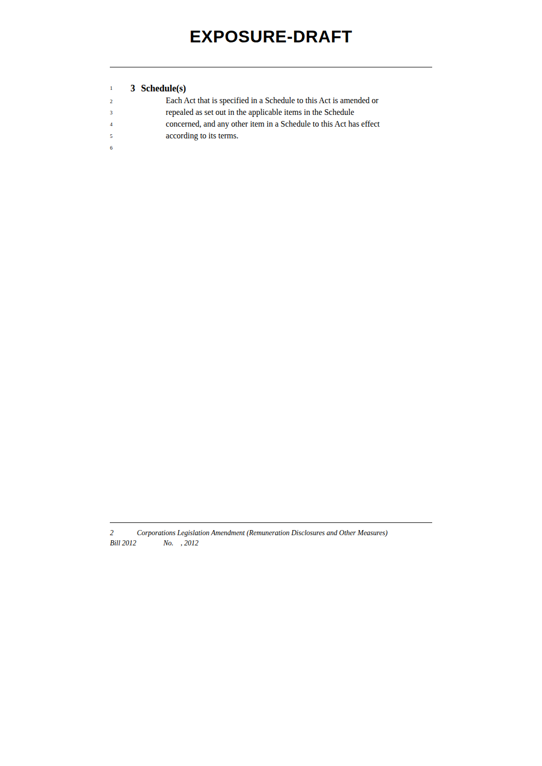EXPOSURE-DRAFT
1
3 Schedule(s)
2
Each Act that is specified in a Schedule to this Act is amended or
3
repealed as set out in the applicable items in the Schedule
4
concerned, and any other item in a Schedule to this Act has effect
5
according to its terms.
6
2 Corporations Legislation Amendment (Remuneration Disclosures and Other Measures) Bill 2012No. , 2012